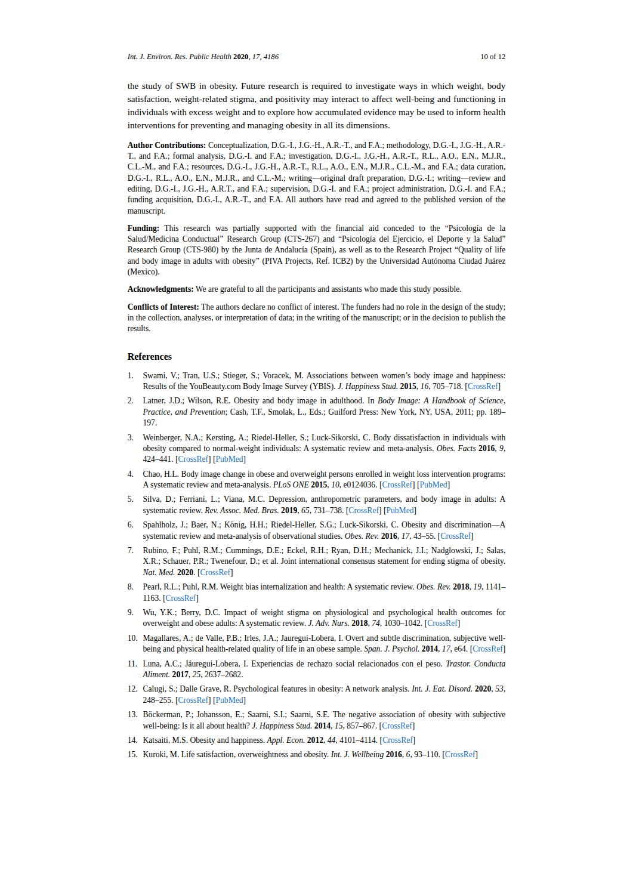Int. J. Environ. Res. Public Health 2020, 17, 4186
10 of 12
the study of SWB in obesity. Future research is required to investigate ways in which weight, body satisfaction, weight-related stigma, and positivity may interact to affect well-being and functioning in individuals with excess weight and to explore how accumulated evidence may be used to inform health interventions for preventing and managing obesity in all its dimensions.
Author Contributions: Conceptualization, D.G.-I., J.G.-H., A.R.-T., and F.A.; methodology, D.G.-I., J.G.-H., A.R.-T., and F.A.; formal analysis, D.G.-I. and F.A.; investigation, D.G.-I., J.G.-H., A.R.-T., R.L., A.O., E.N., M.J.R., C.L.-M., and F.A.; resources, D.G.-I., J.G.-H., A.R.-T., R.L., A.O., E.N., M.J.R., C.L.-M., and F.A.; data curation, D.G.-I., R.L., A.O., E.N., M.J.R., and C.L.-M.; writing—original draft preparation, D.G.-I.; writing—review and editing, D.G.-I., J.G.-H., A.R.T., and F.A.; supervision, D.G.-I. and F.A.; project administration, D.G.-I. and F.A.; funding acquisition, D.G.-I., A.R.-T., and F.A. All authors have read and agreed to the published version of the manuscript.
Funding: This research was partially supported with the financial aid conceded to the “Psicología de la Salud/Medicina Conductual” Research Group (CTS-267) and “Psicología del Ejercicio, el Deporte y la Salud” Research Group (CTS-980) by the Junta de Andalucía (Spain), as well as to the Research Project “Quality of life and body image in adults with obesity” (PIVA Projects, Ref. ICB2) by the Universidad Autónoma Ciudad Juárez (Mexico).
Acknowledgments: We are grateful to all the participants and assistants who made this study possible.
Conflicts of Interest: The authors declare no conflict of interest. The funders had no role in the design of the study; in the collection, analyses, or interpretation of data; in the writing of the manuscript; or in the decision to publish the results.
References
Swami, V.; Tran, U.S.; Stieger, S.; Voracek, M. Associations between women’s body image and happiness: Results of the YouBeauty.com Body Image Survey (YBIS). J. Happiness Stud. 2015, 16, 705–718. [CrossRef]
Latner, J.D.; Wilson, R.E. Obesity and body image in adulthood. In Body Image: A Handbook of Science, Practice, and Prevention; Cash, T.F., Smolak, L., Eds.; Guilford Press: New York, NY, USA, 2011; pp. 189–197.
Weinberger, N.A.; Kersting, A.; Riedel-Heller, S.; Luck-Sikorski, C. Body dissatisfaction in individuals with obesity compared to normal-weight individuals: A systematic review and meta-analysis. Obes. Facts 2016, 9, 424–441. [CrossRef] [PubMed]
Chao, H.L. Body image change in obese and overweight persons enrolled in weight loss intervention programs: A systematic review and meta-analysis. PLoS ONE 2015, 10, e0124036. [CrossRef] [PubMed]
Silva, D.; Ferriani, L.; Viana, M.C. Depression, anthropometric parameters, and body image in adults: A systematic review. Rev. Assoc. Med. Bras. 2019, 65, 731–738. [CrossRef] [PubMed]
Spahlholz, J.; Baer, N.; König, H.H.; Riedel-Heller, S.G.; Luck-Sikorski, C. Obesity and discrimination—A systematic review and meta-analysis of observational studies. Obes. Rev. 2016, 17, 43–55. [CrossRef]
Rubino, F.; Puhl, R.M.; Cummings, D.E.; Eckel, R.H.; Ryan, D.H.; Mechanick, J.I.; Nadglowski, J.; Salas, X.R.; Schauer, P.R.; Twenefour, D.; et al. Joint international consensus statement for ending stigma of obesity. Nat. Med. 2020. [CrossRef]
Pearl, R.L.; Puhl, R.M. Weight bias internalization and health: A systematic review. Obes. Rev. 2018, 19, 1141–1163. [CrossRef]
Wu, Y.K.; Berry, D.C. Impact of weight stigma on physiological and psychological health outcomes for overweight and obese adults: A systematic review. J. Adv. Nurs. 2018, 74, 1030–1042. [CrossRef]
Magallares, A.; de Valle, P.B.; Irles, J.A.; Jauregui-Lobera, I. Overt and subtle discrimination, subjective well-being and physical health-related quality of life in an obese sample. Span. J. Psychol. 2014, 17, e64. [CrossRef]
Luna, A.C.; Jáuregui-Lobera, I. Experiencias de rechazo social relacionados con el peso. Trastor. Conducta Aliment. 2017, 25, 2637–2682.
Calugi, S.; Dalle Grave, R. Psychological features in obesity: A network analysis. Int. J. Eat. Disord. 2020, 53, 248–255. [CrossRef] [PubMed]
Böckerman, P.; Johansson, E.; Saarni, S.I.; Saarni, S.E. The negative association of obesity with subjective well-being: Is it all about health? J. Happiness Stud. 2014, 15, 857–867. [CrossRef]
Katsaiti, M.S. Obesity and happiness. Appl. Econ. 2012, 44, 4101–4114. [CrossRef]
Kuroki, M. Life satisfaction, overweightness and obesity. Int. J. Wellbeing 2016, 6, 93–110. [CrossRef]